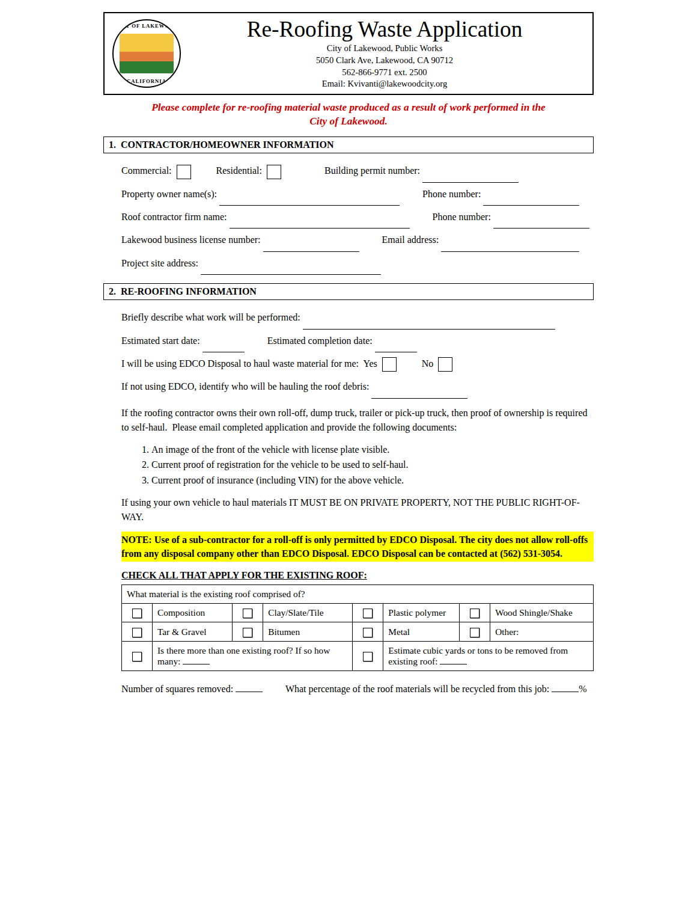CITY OF LAKEWOOD
CALIFORNIA
Re-Roofing Waste Application
City of Lakewood, Public Works
5050 Clark Ave, Lakewood, CA 90712
562-866-9771 ext. 2500
Email: Kvivanti@lakewoodcity.org
Please complete for re-roofing material waste produced as a result of work performed in the
City of Lakewood.
1. CONTRACTOR/HOMEOWNER INFORMATION
Commercial: Residential: Building permit number:
Property owner name(s): Phone number:
Roof contractor firm name: Phone number:
Lakewood business license number: Email address:
Project site address:
2. RE-ROOFING INFORMATION
Briefly describe what work will be performed:
Estimated start date: Estimated completion date:
I will be using EDCO Disposal to haul waste material for me: Yes No
If not using EDCO, identify who will be hauling the roof debris:
If the roofing contractor owns their own roll-off, dump truck, trailer or pick-up truck, then proof of ownership is required to self-haul. Please email completed application and provide the following documents:
An image of the front of the vehicle with license plate visible.
Current proof of registration for the vehicle to be used to self-haul.
Current proof of insurance (including VIN) for the above vehicle.
If using your own vehicle to haul materials IT MUST BE ON PRIVATE PROPERTY, NOT THE PUBLIC RIGHT-OF-WAY.
NOTE: Use of a sub-contractor for a roll-off is only permitted by EDCO Disposal. The city does not allow roll-offs from any disposal company other than EDCO Disposal. EDCO Disposal can be contacted at (562) 531-3054.
CHECK ALL THAT APPLY FOR THE EXISTING ROOF:
| What material is the existing roof comprised of? |
| | Composition | | Clay/Slate/Tile | | Plastic polymer | | Wood Shingle/Shake |
| | Tar & Gravel | | Bitumen | | Metal | | Other: |
| | Is there more than one existing roof? If so how many: | | Estimate cubic yards or tons to be removed from existing roof: |
Number of squares removed: What percentage of the roof materials will be recycled from this job: %